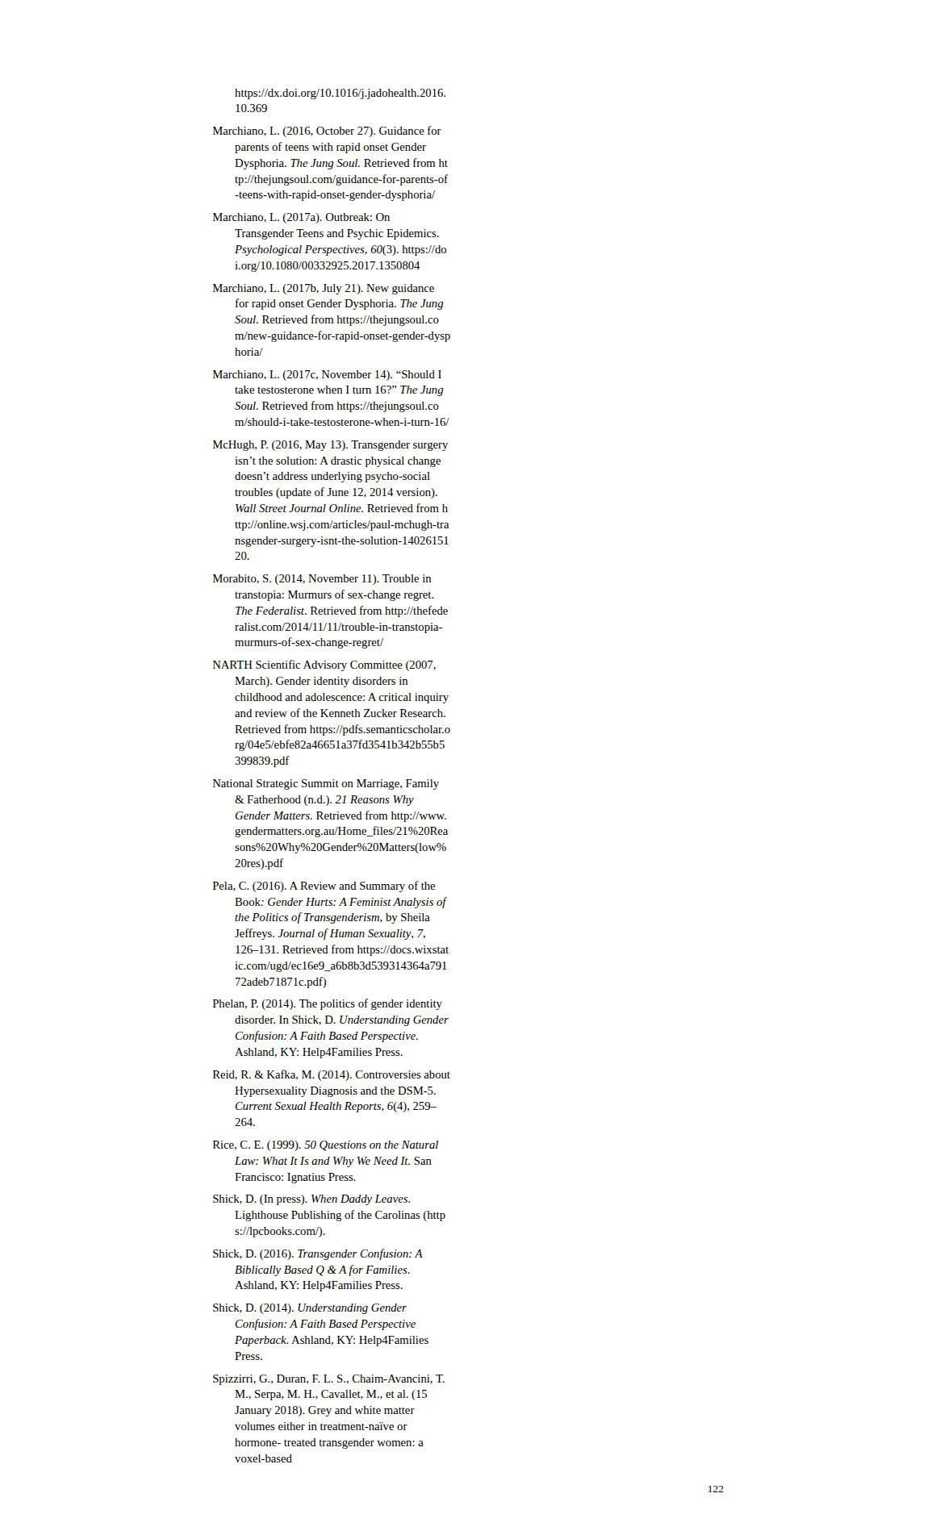https://dx.doi.org/10.1016/j.jadohealth.2016.10.369
Marchiano, L. (2016, October 27). Guidance for parents of teens with rapid onset Gender Dysphoria. The Jung Soul. Retrieved from http://thejungsoul.com/guidance-for-parents-of-teens-with-rapid-onset-gender-dysphoria/
Marchiano, L. (2017a). Outbreak: On Transgender Teens and Psychic Epidemics. Psychological Perspectives, 60(3). https://doi.org/10.1080/00332925.2017.1350804
Marchiano, L. (2017b, July 21). New guidance for rapid onset Gender Dysphoria. The Jung Soul. Retrieved from https://thejungsoul.com/new-guidance-for-rapid-onset-gender-dysphoria/
Marchiano, L. (2017c, November 14). “Should I take testosterone when I turn 16?” The Jung Soul. Retrieved from https://thejungsoul.com/should-i-take-testosterone-when-i-turn-16/
McHugh, P. (2016, May 13). Transgender surgery isn’t the solution: A drastic physical change doesn’t address underlying psycho-social troubles (update of June 12, 2014 version). Wall Street Journal Online. Retrieved from http://online.wsj.com/articles/paul-mchugh-transgender-surgery-isnt-the-solution-1402615120.
Morabito, S. (2014, November 11). Trouble in transtopia: Murmurs of sex-change regret. The Federalist. Retrieved from http://thefederalist.com/2014/11/11/trouble-in-transtopia-murmurs-of-sex-change-regret/
NARTH Scientific Advisory Committee (2007, March). Gender identity disorders in childhood and adolescence: A critical inquiry and review of the Kenneth Zucker Research. Retrieved from https://pdfs.semanticscholar.org/04e5/ebfe82a46651a37fd3541b342b55b5399839.pdf
National Strategic Summit on Marriage, Family & Fatherhood (n.d.). 21 Reasons Why Gender Matters. Retrieved from http://www.gendermatters.org.au/Home_files/21%20Reasons%20Why%20Gender%20Matters(low%20res).pdf
Pela, C. (2016). A Review and Summary of the Book: Gender Hurts: A Feminist Analysis of the Politics of Transgenderism, by Sheila Jeffreys. Journal of Human Sexuality, 7, 126–131. Retrieved from https://docs.wixstatic.com/ugd/ec16e9_a6b8b3d539314364a79172adeb71871c.pdf)
Phelan, P. (2014). The politics of gender identity disorder. In Shick, D. Understanding Gender Confusion: A Faith Based Perspective. Ashland, KY: Help4Families Press.
Reid, R. & Kafka, M. (2014). Controversies about Hypersexuality Diagnosis and the DSM-5. Current Sexual Health Reports, 6(4), 259–264.
Rice, C. E. (1999). 50 Questions on the Natural Law: What It Is and Why We Need It. San Francisco: Ignatius Press.
Shick, D. (In press). When Daddy Leaves. Lighthouse Publishing of the Carolinas (https://lpcbooks.com/).
Shick, D. (2016). Transgender Confusion: A Biblically Based Q & A for Families. Ashland, KY: Help4Families Press.
Shick, D. (2014). Understanding Gender Confusion: A Faith Based Perspective Paperback. Ashland, KY: Help4Families Press.
Spizzirri, G., Duran, F. L. S., Chaim-Avancini, T. M., Serpa, M. H., Cavallet, M., et al. (15 January 2018). Grey and white matter volumes either in treatment-naïve or hormone- treated transgender women: a voxel-based
122